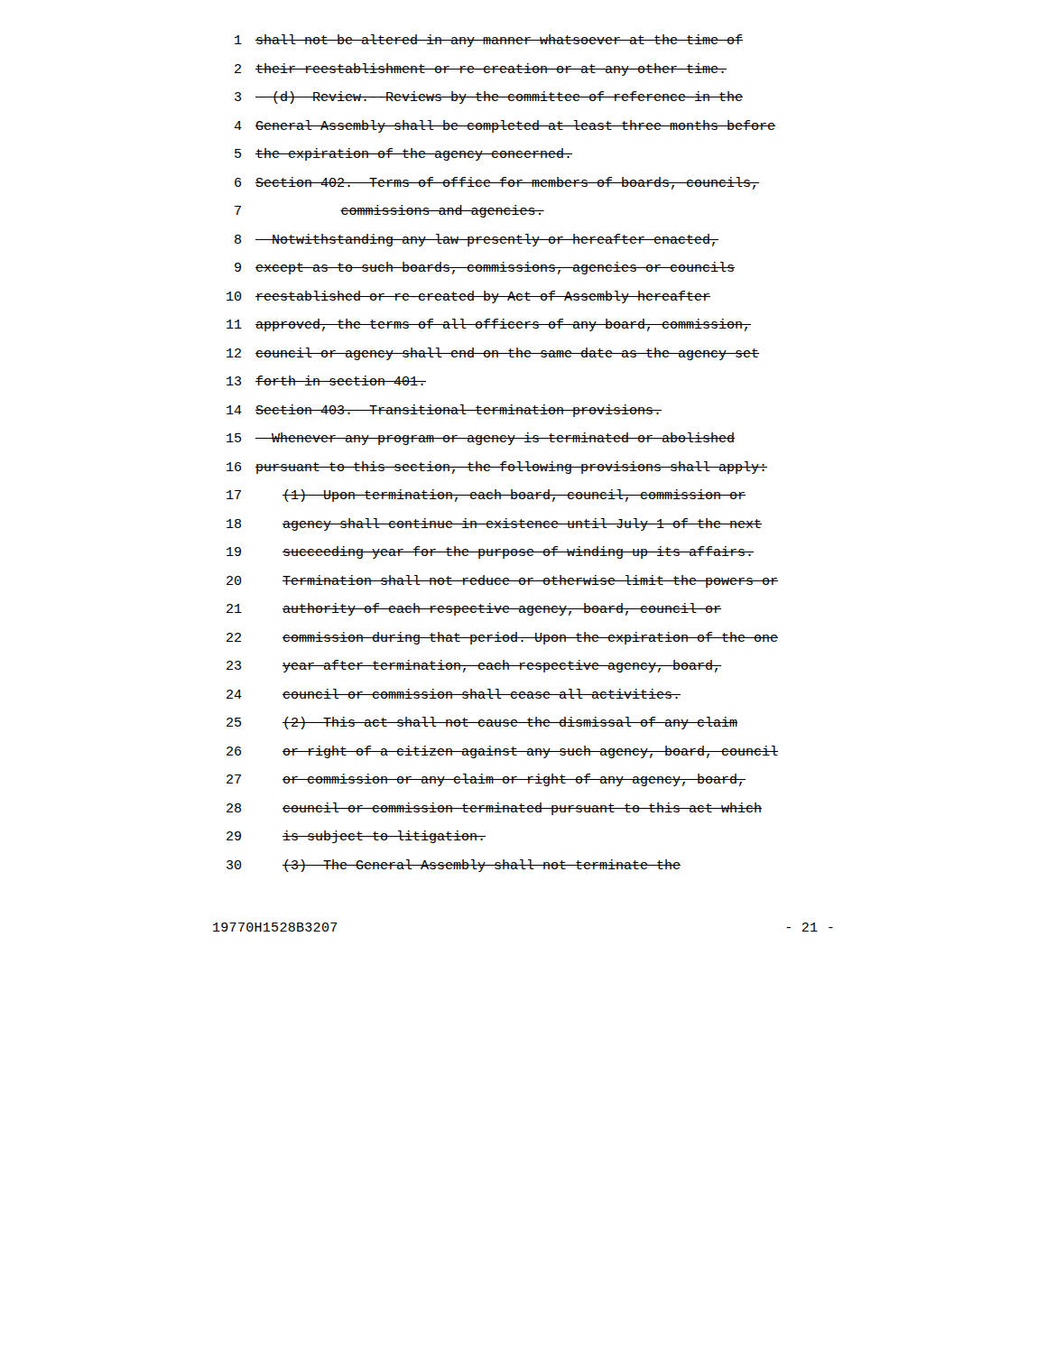shall not be altered in any manner whatsoever at the time of
their reestablishment or re-creation or at any other time.
(d) Review.--Reviews by the committee of reference in the
General Assembly shall be completed at least three months before
the expiration of the agency concerned.
Section 402. Terms of office for members of boards, councils,
commissions and agencies.
Notwithstanding any law presently or hereafter enacted,
except as to such boards, commissions, agencies or councils
reestablished or re-created by Act of Assembly hereafter
approved, the terms of all officers of any board, commission,
council or agency shall end on the same date as the agency set
forth in section 401.
Section 403. Transitional termination provisions.
Whenever any program or agency is terminated or abolished
pursuant to this section, the following provisions shall apply:
(1) Upon termination, each board, council, commission or
agency shall continue in existence until July 1 of the next
succeeding year for the purpose of winding up its affairs.
Termination shall not reduce or otherwise limit the powers or
authority of each respective agency, board, council or
commission during that period. Upon the expiration of the one
year after termination, each respective agency, board,
council or commission shall cease all activities.
(2) This act shall not cause the dismissal of any claim
or right of a citizen against any such agency, board, council
or commission or any claim or right of any agency, board,
council or commission terminated pursuant to this act which
is subject to litigation.
(3) The General Assembly shall not terminate the
19770H1528B3207 - 21 -